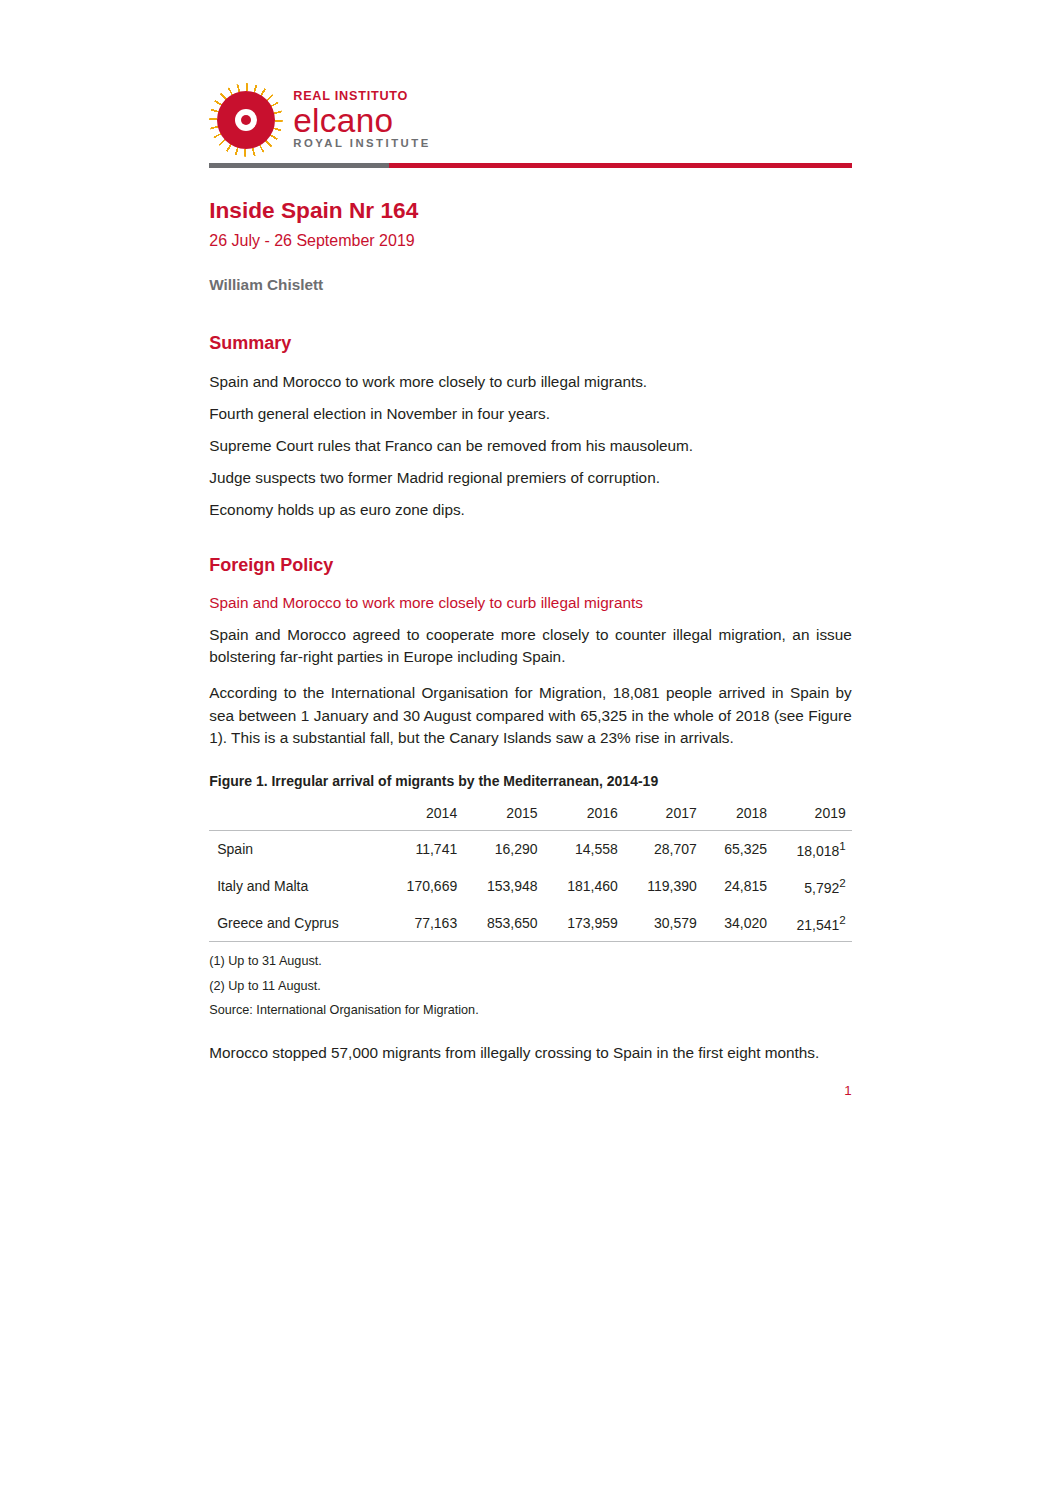REAL INSTITUTO
elcano
ROYAL INSTITUTE
Inside Spain Nr 164
26 July - 26 September 2019
William Chislett
Summary
Spain and Morocco to work more closely to curb illegal migrants.
Fourth general election in November in four years.
Supreme Court rules that Franco can be removed from his mausoleum.
Judge suspects two former Madrid regional premiers of corruption.
Economy holds up as euro zone dips.
Foreign Policy
Spain and Morocco to work more closely to curb illegal migrants
Spain and Morocco agreed to cooperate more closely to counter illegal migration, an issue bolstering far-right parties in Europe including Spain.
According to the International Organisation for Migration, 18,081 people arrived in Spain by sea between 1 January and 30 August compared with 65,325 in the whole of 2018 (see Figure 1). This is a substantial fall, but the Canary Islands saw a 23% rise in arrivals.
Figure 1. Irregular arrival of migrants by the Mediterranean, 2014-19
| | 2014 | 2015 | 2016 | 2017 | 2018 | 2019 |
| --- | --- | --- | --- | --- | --- | --- |
| Spain | 11,741 | 16,290 | 14,558 | 28,707 | 65,325 | 18,018 1 |
| Italy and Malta | 170,669 | 153,948 | 181,460 | 119,390 | 24,815 | 5,792 2 |
| Greece and Cyprus | 77,163 | 853,650 | 173,959 | 30,579 | 34,020 | 21,541 2 |
(1) Up to 31 August.
(2) Up to 11 August.
Source: International Organisation for Migration.
Morocco stopped 57,000 migrants from illegally crossing to Spain in the first eight months.
1